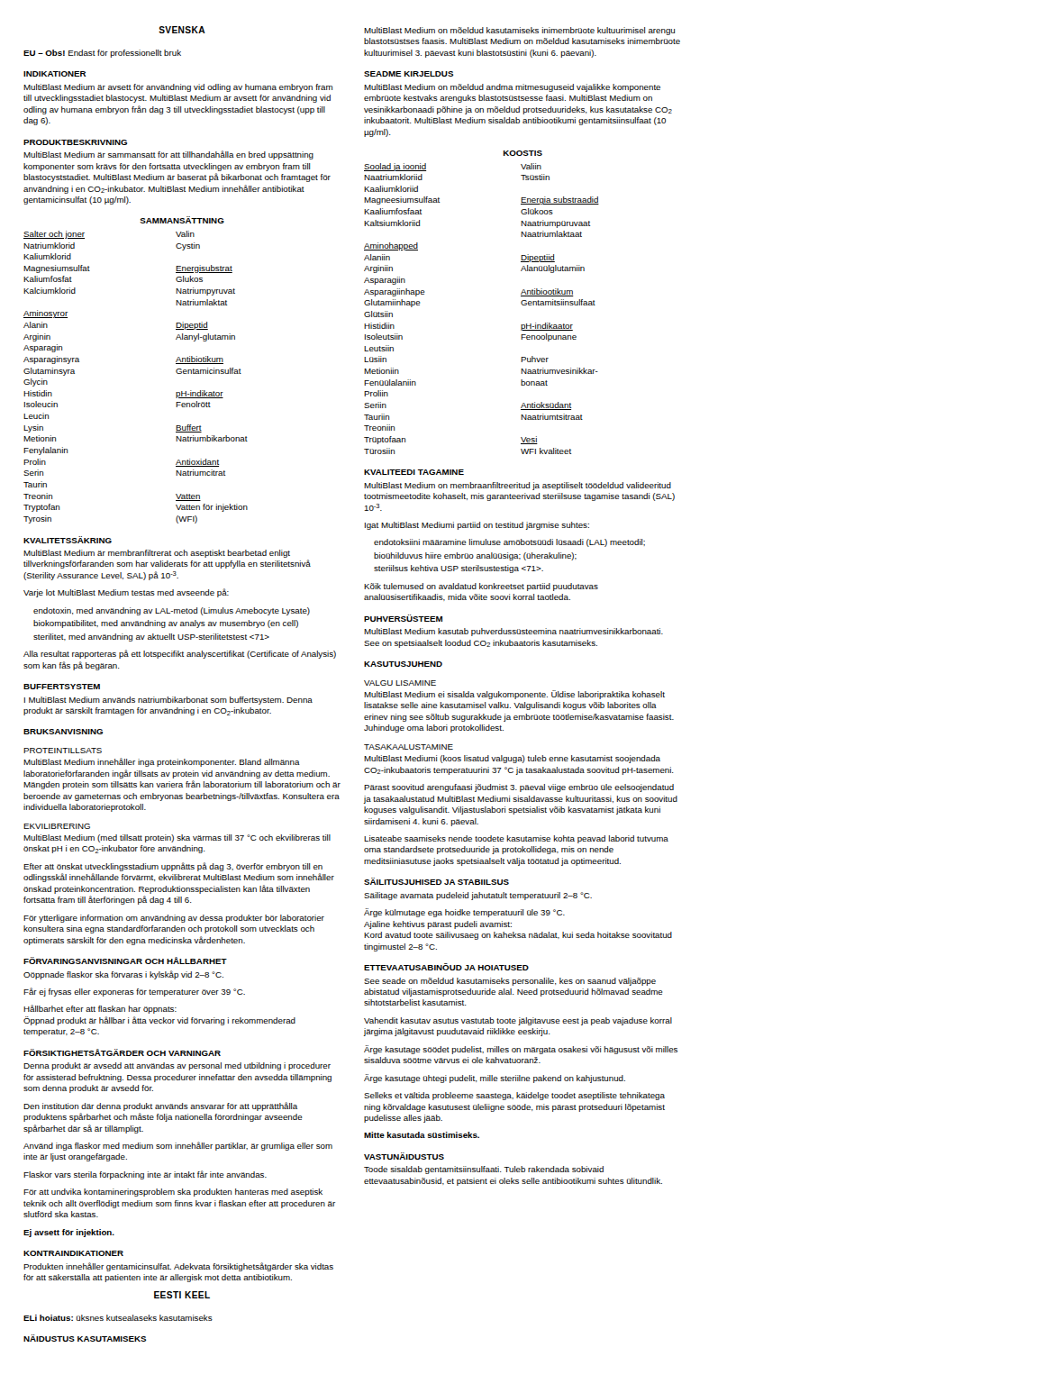SVENSKA
EU – Obs! Endast för professionellt bruk
INDIKATIONER
MultiBlast Medium är avsett för användning vid odling av humana embryon fram till utvecklingsstadiet blastocyst. MultiBlast Medium är avsett för användning vid odling av humana embryon från dag 3 till utvecklingsstadiet blastocyst (upp till dag 6).
PRODUKTBESKRIVNING
MultiBlast Medium är sammansatt för att tillhandahålla en bred uppsättning komponenter som krävs för den fortsatta utvecklingen av embryon fram till blastocyststadiet. MultiBlast Medium är baserat på bikarbonat och framtaget för användning i en CO2-inkubator. MultiBlast Medium innehåller antibiotikat gentamicinsulfat (10 µg/ml).
SAMMANSÄTTNING
| Salter och joner | Valin |
| Natriumklorid | Cystin |
| Kaliumklorid | |
| Magnesiumsulfat | Energisubstrat |
| Kaliumfosfat | Glukos |
| Kalciumklorid | Natriumpyruvat |
| | Natriumlaktat |
| Aminosyror | |
| Alanin | Dipeptid |
| Arginin | Alanyl-glutamin |
| Asparagin | |
| Asparaginsyra | Antibiotikum |
| Glutaminsyra | Gentamicinsulfat |
| Glycin | |
| Histidin | pH-indikator |
| Isoleucin | Fenolrött |
| Leucin | |
| Lysin | Buffert |
| Metionin | Natriumbikarbonat |
| Fenylalanin | |
| Prolin | Antioxidant |
| Serin | Natriumcitrat |
| Taurin | |
| Treonin | Vatten |
| Tryptofan | Vatten för injektion |
| Tyrosin | (WFI) |
KVALITETSSÄKRING
MultiBlast Medium är membranfiltrerat och aseptiskt bearbetad enligt tillverkningsförfaranden som har validerats för att uppfylla en sterilitetsnivå (Sterility Assurance Level, SAL) på 10-3.
Varje lot MultiBlast Medium testas med avseende på:
endotoxin, med användning av LAL-metod (Limulus Amebocyte Lysate)
biokompatibilitet, med användning av analys av musembryo (en cell)
sterilitet, med användning av aktuellt USP-sterilitetstest <71>
Alla resultat rapporteras på ett lotspecifikt analyscertifikat (Certificate of Analysis) som kan fås på begäran.
BUFFERTSYSTEM
I MultiBlast Medium används natriumbikarbonat som buffertsystem. Denna produkt är särskilt framtagen för användning i en CO2-inkubator.
BRUKSANVISNING
PROTEINTILLSATS
MultiBlast Medium innehåller inga proteinkomponenter. Bland allmänna laboratorieförfaranden ingår tillsats av protein vid användning av detta medium. Mängden protein som tillsätts kan variera från laboratorium till laboratorium och är beroende av gameternas och embryonas bearbetnings-/tillväxtfas. Konsultera era individuella laboratorieprotokoll.
EKVILIBRERING
MultiBlast Medium (med tillsatt protein) ska värmas till 37 °C och ekvilibreras till önskat pH i en CO2-inkubator före användning.
Efter att önskat utvecklingsstadium uppnåtts på dag 3, överför embryon till en odlingsskål innehållande förvärmt, ekvilibrerat MultiBlast Medium som innehåller önskad proteinkoncentration. Reproduktionsspecialisten kan låta tillväxten fortsätta fram till återföringen på dag 4 till 6.
För ytterligare information om användning av dessa produkter bör laboratorier konsultera sina egna standardförfaranden och protokoll som utvecklats och optimerats särskilt för den egna medicinska vårdenheten.
FÖRVARINGSANVISNINGAR OCH HÅLLBARHET
Oöppnade flaskor ska förvaras i kylskåp vid 2–8 °C.
Får ej frysas eller exponeras för temperaturer över 39 °C.
Hållbarhet efter att flaskan har öppnats:
Öppnad produkt är hållbar i åtta veckor vid förvaring i rekommenderad temperatur, 2–8 °C.
FÖRSIKTIGHETSÅTGÄRDER OCH VARNINGAR
Denna produkt är avsedd att användas av personal med utbildning i procedurer för assisterad befruktning. Dessa procedurer innefattar den avsedda tillämpning som denna produkt är avsedd för.
Den institution där denna produkt används ansvarar för att upprätthålla produktens spårbarhet och måste följa nationella förordningar avseende spårbarhet där så är tillämpligt.
Använd inga flaskor med medium som innehåller partiklar, är grumliga eller som inte är ljust orangefärgade.
Flaskor vars sterila förpackning inte är intakt får inte användas.
För att undvika kontamineringsproblem ska produkten hanteras med aseptisk teknik och allt överflödigt medium som finns kvar i flaskan efter att proceduren är slutförd ska kastas.
Ej avsett för injektion.
KONTRAINDIKATIONER
Produkten innehåller gentamicinsulfat. Adekvata försiktighetsåtgärder ska vidtas för att säkerställa att patienten inte är allergisk mot detta antibiotikum.
EESTI KEEL
ELi hoiatus: üksnes kutsealaseks kasutamiseks
NÄIDUSTUS KASUTAMISEKS
MultiBlast Medium on mõeldud kasutamiseks inimembrüote kultuurimisel arengu blastotsüstses faasis. MultiBlast Medium on mõeldud kasutamiseks inimembrüote kultuurimisel 3. päevast kuni blastotsüstini (kuni 6. päevani).
SEADME KIRJELDUS
MultiBlast Medium on mõeldud andma mitmesuguseid vajalikke komponente embrüote kestvaks arenguks blastotsüstsesse faasi. MultiBlast Medium on vesinikkarbonaadi põhine ja on mõeldud protseduurideks, kus kasutatakse CO2 inkubaatorit. MultiBlast Medium sisaldab antibiootikumi gentamitsiinsulfaat (10 µg/ml).
KOOSTIS
| Soolad ja ioonid | Valiin |
| Naatriumkloriid | Tsüstiin |
| Kaaliumkloriid | |
| Magneesiumsulfaat | Energia substraadid |
| Kaaliumfosfaat | Glükoos |
| Kaltsiumkloriid | Naatriumpüruvaat |
| | Naatriumlaktaat |
| Aminohapped | |
| Alaniin | Dipeptiid |
| Arginiin | Alanüülglutamiin |
| Asparagiin | |
| Asparagiinhape | Antibiootikum |
| Glutamiinhape | Gentamitsiinsulfaat |
| Glütsiin | |
| Histidiin | pH-indikaator |
| Isoleutsiin | Fenoolpunane |
| Leutsiin | |
| Lüsiin | Puhver |
| Metioniin | Naatriumvesinikkar- |
| Fenüülalaniin | bonaat |
| Proliin | |
| Seriin | Antioksüdant |
| Tauriin | Naatriumtsitraat |
| Treoniin | |
| Trüptofaan | Vesi |
| Türosiin | WFI kvaliteet |
KVALITEEDI TAGAMINE
MultiBlast Medium on membraanfiltreeritud ja aseptiliselt töödeldud valideeritud tootmismeetodite kohaselt, mis garanteerivad steriilsuse tagamise tasandi (SAL) 10-3.
Igat MultiBlast Mediumi partiid on testitud järgmise suhtes:
endotoksiini määramine limuluse amöbotsüüdi lüsaadi (LAL) meetodil;
bioühilduvus hiire embrüo analüüsiga; (üherakuline);
steriilsus kehtiva USP sterilsustestiga <71>.
Kõik tulemused on avaldatud konkreetset partiid puudutavas analüüsisertifikaadis, mida võite soovi korral taotleda.
PUHVERSÜSTEEM
MultiBlast Medium kasutab puhverdussüsteemina naatriumvesinikkarbonaati. See on spetsiaalselt loodud CO2 inkubaatoris kasutamiseks.
KASUTUSJUHEND
VALGU LISAMINE
MultiBlast Medium ei sisalda valgukomponente. Üldise laboripraktika kohaselt lisatakse selle aine kasutamisel valku. Valgulisandi kogus võib laborites olla erinev ning see sõltub sugurakkude ja embrüote töötlemise/kasvatamise faasist. Juhinduge oma labori protokollidest.
TASAKAALUSTAMINE
MultiBlast Mediumi (koos lisatud valguga) tuleb enne kasutamist soojendada CO2-inkubaatoris temperatuurini 37 °C ja tasakaalustada soovitud pH-tasemeni.
Pärast soovitud arengufaasi jõudmist 3. päeval viige embrüo üle eelsoojendatud ja tasakaalustatud MultiBlast Mediumi sisaldavasse kultuuritassi, kus on soovitud koguses valgulisandit. Viljastuslabori spetsialist võib kasvatamist jätkata kuni siirdamiseni 4. kuni 6. päeval.
Lisateabe saamiseks nende toodete kasutamise kohta peavad laborid tutvuma oma standardsete protseduuride ja protokollidega, mis on nende meditsiiniasutuse jaoks spetsiaalselt välja töötatud ja optimeeritud.
SÄILITUSJUHISED JA STABIILSUS
Säilitage avamata pudeleid jahutatult temperatuuril 2–8 °C.
Ärge külmutage ega hoidke temperatuuril üle 39 °C.
Ajaline kehtivus pärast pudeli avamist:
Kord avatud toote säilivusaeg on kaheksa nädalat, kui seda hoitakse soovitatud tingimustel 2–8 °C.
ETTEVAATUSABINÕUD JA HOIATUSED
See seade on mõeldud kasutamiseks personalile, kes on saanud väljaõppe abistatud viljastamisprotseduuride alal. Need protseduurid hõlmavad seadme sihtotstarbelist kasutamist.
Vahendit kasutav asutus vastutab toote jälgitavuse eest ja peab vajaduse korral järgima jälgitavust puudutavaid riiklikke eeskirju.
Ärge kasutage söödet pudelist, milles on märgata osakesi või hägusust või milles sisalduva söötme värvus ei ole kahvatuoranž.
Ärge kasutage ühtegi pudelit, mille steriilne pakend on kahjustunud.
Selleks et vältida probleeme saastega, käidelge toodet aseptiliste tehnikatega ning kõrvaldage kasutusest üleliigne sööde, mis pärast protseduuri lõpetamist pudelisse alles jääb.
Mitte kasutada süstimiseks.
VASTUNÄIDUSTUS
Toode sisaldab gentamitsiinsulfaati. Tuleb rakendada sobivaid ettevaatusabinõusid, et patsient ei oleks selle antibiootikumi suhtes ülitundlik.